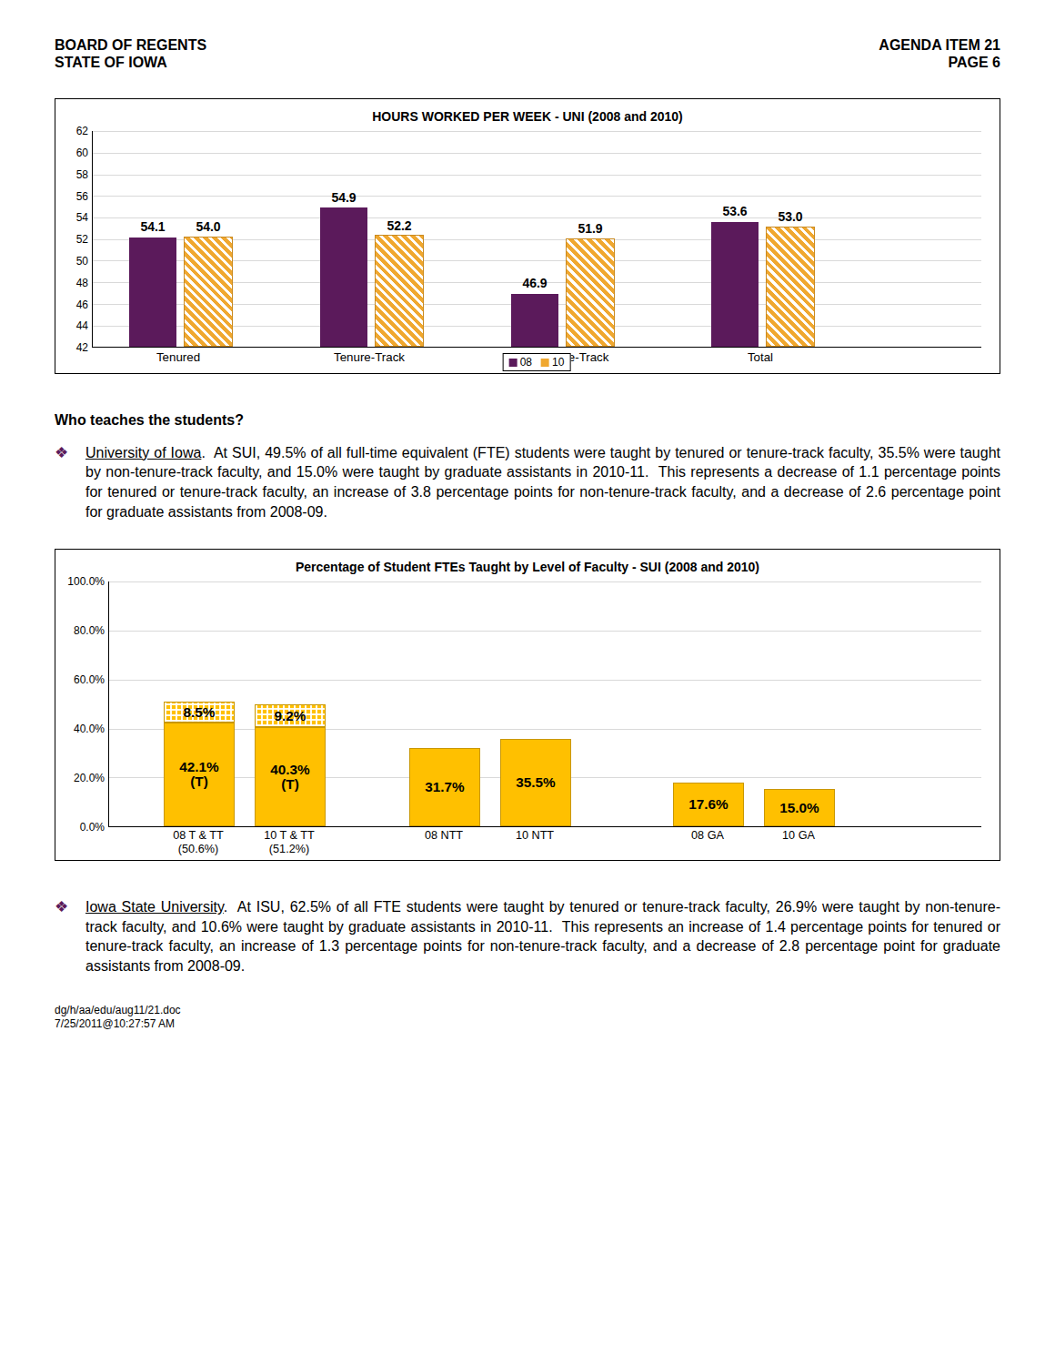BOARD OF REGENTS
STATE OF IOWA
AGENDA ITEM 21
PAGE 6
HOURS WORKED PER WEEK - UNI (2008 and 2010)
62 60 58 56 54 52 50 48 46 44 42
54.1
54.0
54.9
52.2
46.9
51.9
53.6
53.0
Tenured Tenure-Track Non-Tenure-Track Total
08 10
Who teaches the students?
❖
University of Iowa. At SUI, 49.5% of all full-time equivalent (FTE) students were taught by tenured or tenure-track faculty, 35.5% were taught by non-tenure-track faculty, and 15.0% were taught by graduate assistants in 2010-11. This represents a decrease of 1.1 percentage points for tenured or tenure-track faculty, an increase of 3.8 percentage points for non-tenure-track faculty, and a decrease of 2.6 percentage point for graduate assistants from 2008-09.
Percentage of Student FTEs Taught by Level of Faculty - SUI (2008 and 2010)
100.0% 80.0% 60.0% 40.0% 20.0% 0.0%
8.5%
42.1%
(T)
9.2%
40.3%
(T)
31.7%
35.5%
17.6%
15.0%
08 T & TT
(50.6%) 10 T & TT
(51.2%) 08 NTT 10 NTT 08 GA 10 GA
❖
Iowa State University. At ISU, 62.5% of all FTE students were taught by tenured or tenure-track faculty, 26.9% were taught by non-tenure-track faculty, and 10.6% were taught by graduate assistants in 2010-11. This represents an increase of 1.4 percentage points for tenured or tenure-track faculty, an increase of 1.3 percentage points for non-tenure-track faculty, and a decrease of 2.8 percentage point for graduate assistants from 2008-09.
dg/h/aa/edu/aug11/21.doc
7/25/2011@10:27:57 AM